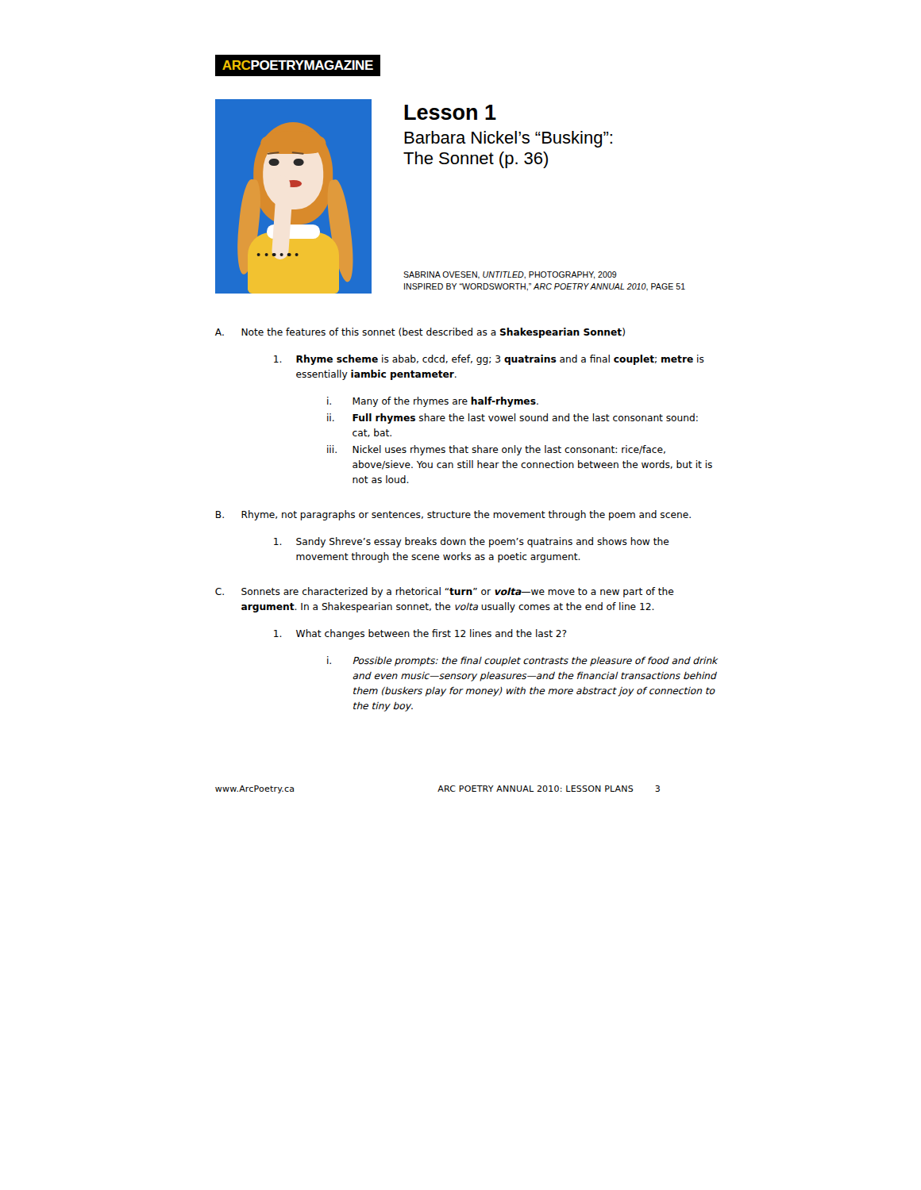ARC POETRY MAGAZINE
Lesson 1
Barbara Nickel’s “Busking”:
The Sonnet (p. 36)
SABRINA OVESEN, UNTITLED, PHOTOGRAPHY, 2009
INSPIRED BY “WORDSWORTH,” ARC POETRY ANNUAL 2010, PAGE 51
A. Note the features of this sonnet (best described as a Shakespearian Sonnet)
1. Rhyme scheme is abab, cdcd, efef, gg; 3 quatrains and a final couplet; metre is essentially iambic pentameter.
i. Many of the rhymes are half-rhymes.
ii. Full rhymes share the last vowel sound and the last consonant sound: cat, bat.
iii. Nickel uses rhymes that share only the last consonant: rice/face, above/sieve. You can still hear the connection between the words, but it is not as loud.
B. Rhyme, not paragraphs or sentences, structure the movement through the poem and scene.
1. Sandy Shreve’s essay breaks down the poem’s quatrains and shows how the movement through the scene works as a poetic argument.
C. Sonnets are characterized by a rhetorical “turn” or volta—we move to a new part of the argument. In a Shakespearian sonnet, the volta usually comes at the end of line 12.
1. What changes between the first 12 lines and the last 2?
i. Possible prompts: the final couplet contrasts the pleasure of food and drink and even music—sensory pleasures—and the financial transactions behind them (buskers play for money) with the more abstract joy of connection to the tiny boy.
www.ArcPoetry.ca
ARC POETRY ANNUAL 2010: LESSON PLANS3